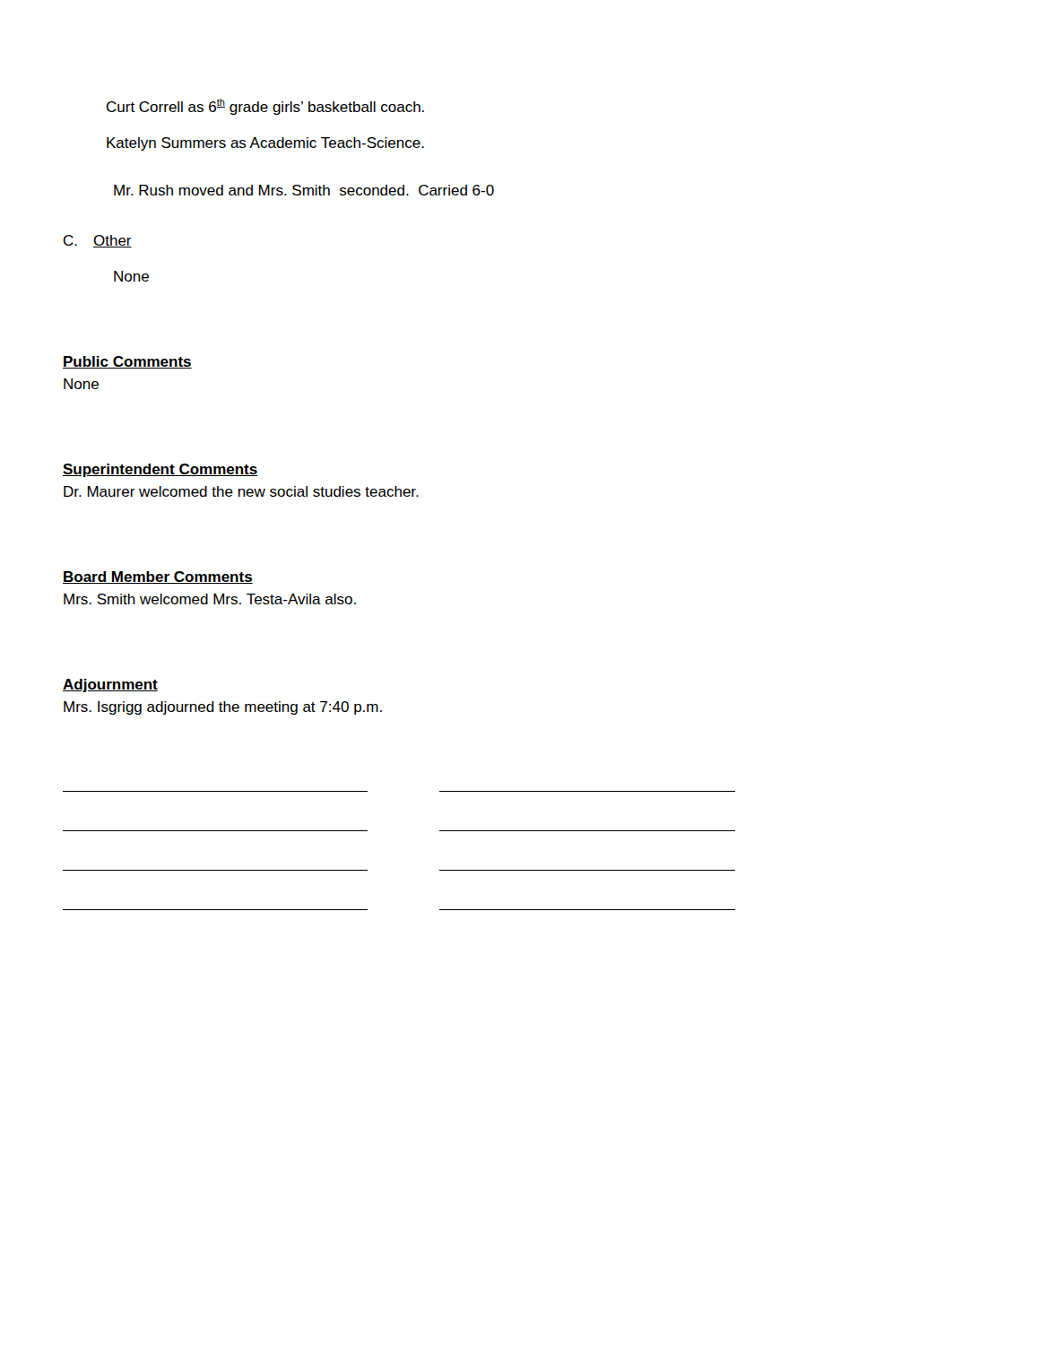Curt Correll as 6th grade girls’ basketball coach.
Katelyn Summers as Academic Teach-Science.
Mr. Rush moved and Mrs. Smith seconded. Carried 6-0
C. Other
None
Public Comments
None
Superintendent Comments
Dr. Maurer welcomed the new social studies teacher.
Board Member Comments
Mrs. Smith welcomed Mrs. Testa-Avila also.
Adjournment
Mrs. Isgrigg adjourned the meeting at 7:40 p.m.